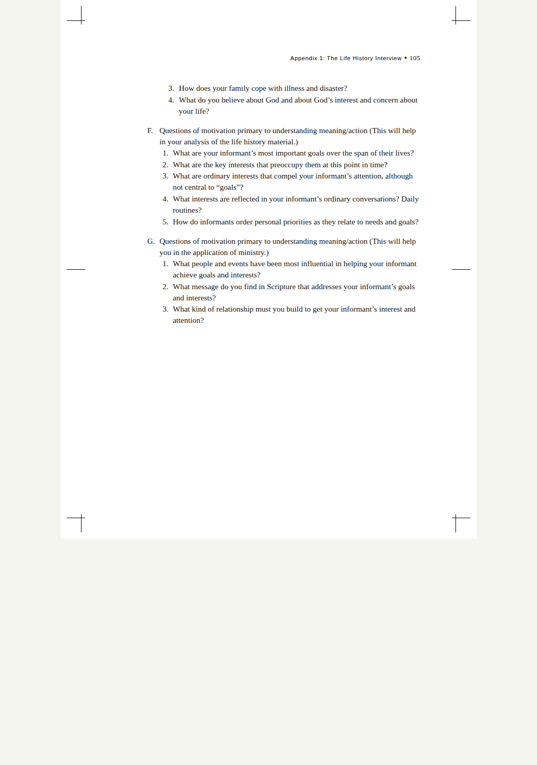Appendix 1: The Life History Interview●105
3. How does your family cope with illness and disaster?
4. What do you believe about God and about God’s interest and concern about your life?
F. Questions of motivation primary to understanding meaning/action (This will help in your analysis of the life history material.)
1. What are your informant’s most important goals over the span of their lives?
2. What are the key interests that preoccupy them at this point in time?
3. What are ordinary interests that compel your informant’s attention, although not central to “goals”?
4. What interests are reflected in your informant’s ordinary conversations? Daily routines?
5. How do informants order personal priorities as they relate to needs and goals?
G. Questions of motivation primary to understanding meaning/action (This will help you in the application of ministry.)
1. What people and events have been most influential in helping your informant achieve goals and interests?
2. What message do you find in Scripture that addresses your informant’s goals and interests?
3. What kind of relationship must you build to get your informant’s interest and attention?